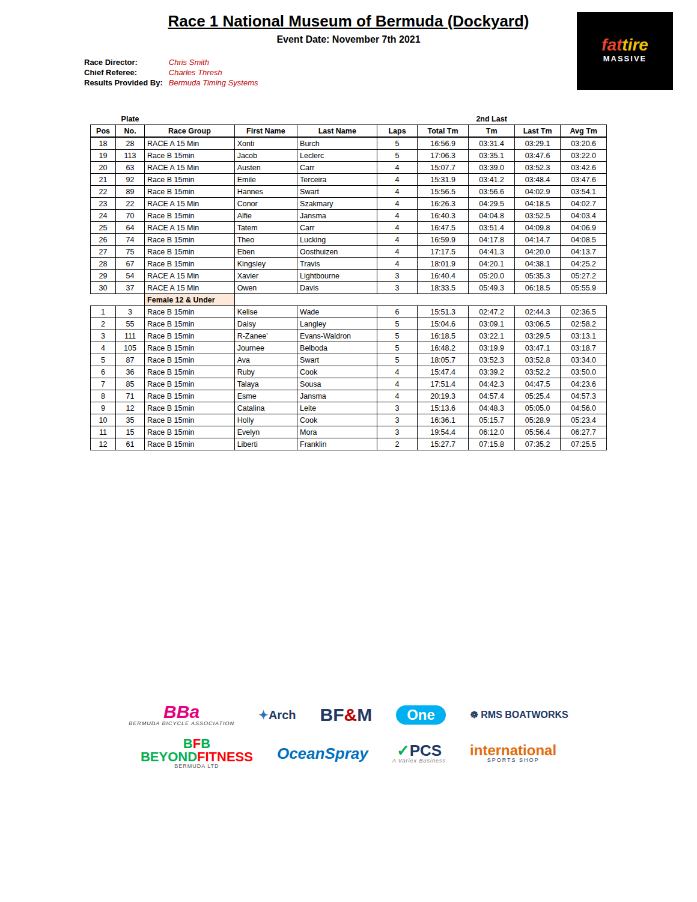Race 1 National Museum of Bermuda (Dockyard)
Event Date: November 7th 2021
fat tire MASSIVE
| Race Director: | Chris Smith |
| Chief Referee: | Charles Thresh |
| Results Provided By: | Bermuda Timing Systems |
| | Plate | | | | | | 2nd Last | | |
| --- | --- | --- | --- | --- | --- | --- | --- | --- | --- |
| Pos | No. | Race Group | First Name | Last Name | Laps | Total Tm | Tm | Last Tm | Avg Tm |
| 18 | 28 | RACE A 15 Min | Xonti | Burch | 5 | 16:56.9 | 03:31.4 | 03:29.1 | 03:20.6 |
| 19 | 113 | Race B 15min | Jacob | Leclerc | 5 | 17:06.3 | 03:35.1 | 03:47.6 | 03:22.0 |
| 20 | 63 | RACE A 15 Min | Austen | Carr | 4 | 15:07.7 | 03:39.0 | 03:52.3 | 03:42.6 |
| 21 | 92 | Race B 15min | Emile | Terceira | 4 | 15:31.9 | 03:41.2 | 03:48.4 | 03:47.6 |
| 22 | 89 | Race B 15min | Hannes | Swart | 4 | 15:56.5 | 03:56.6 | 04:02.9 | 03:54.1 |
| 23 | 22 | RACE A 15 Min | Conor | Szakmary | 4 | 16:26.3 | 04:29.5 | 04:18.5 | 04:02.7 |
| 24 | 70 | Race B 15min | Alfie | Jansma | 4 | 16:40.3 | 04:04.8 | 03:52.5 | 04:03.4 |
| 25 | 64 | RACE A 15 Min | Tatem | Carr | 4 | 16:47.5 | 03:51.4 | 04:09.8 | 04:06.9 |
| 26 | 74 | Race B 15min | Theo | Lucking | 4 | 16:59.9 | 04:17.8 | 04:14.7 | 04:08.5 |
| 27 | 75 | Race B 15min | Eben | Oosthuizen | 4 | 17:17.5 | 04:41.3 | 04:20.0 | 04:13.7 |
| 28 | 67 | Race B 15min | Kingsley | Travis | 4 | 18:01.9 | 04:20.1 | 04:38.1 | 04:25.2 |
| 29 | 54 | RACE A 15 Min | Xavier | Lightbourne | 3 | 16:40.4 | 05:20.0 | 05:35.3 | 05:27.2 |
| 30 | 37 | RACE A 15 Min | Owen | Davis | 3 | 18:33.5 | 05:49.3 | 06:18.5 | 05:55.9 |
| | | Female 12 & Under | | | | | | | |
| 1 | 3 | Race B 15min | Kelise | Wade | 6 | 15:51.3 | 02:47.2 | 02:44.3 | 02:36.5 |
| 2 | 55 | Race B 15min | Daisy | Langley | 5 | 15:04.6 | 03:09.1 | 03:06.5 | 02:58.2 |
| 3 | 111 | Race B 15min | R-Zanee' | Evans-Waldron | 5 | 16:18.5 | 03:22.1 | 03:29.5 | 03:13.1 |
| 4 | 105 | Race B 15min | Journee | Belboda | 5 | 16:48.2 | 03:19.9 | 03:47.1 | 03:18.7 |
| 5 | 87 | Race B 15min | Ava | Swart | 5 | 18:05.7 | 03:52.3 | 03:52.8 | 03:34.0 |
| 6 | 36 | Race B 15min | Ruby | Cook | 4 | 15:47.4 | 03:39.2 | 03:52.2 | 03:50.0 |
| 7 | 85 | Race B 15min | Talaya | Sousa | 4 | 17:51.4 | 04:42.3 | 04:47.5 | 04:23.6 |
| 8 | 71 | Race B 15min | Esme | Jansma | 4 | 20:19.3 | 04:57.4 | 05:25.4 | 04:57.3 |
| 9 | 12 | Race B 15min | Catalina | Leite | 3 | 15:13.6 | 04:48.3 | 05:05.0 | 04:56.0 |
| 10 | 35 | Race B 15min | Holly | Cook | 3 | 16:36.1 | 05:15.7 | 05:28.9 | 05:23.4 |
| 11 | 15 | Race B 15min | Evelyn | Mora | 3 | 19:54.4 | 06:12.0 | 05:56.4 | 06:27.7 |
| 12 | 61 | Race B 15min | Liberti | Franklin | 2 | 15:27.7 | 07:15.8 | 07:35.2 | 07:25.5 |
BBaBERMUDA BICYCLE ASSOCIATION
✦Arch
BF&M
One
☸ RMS BOATWORKS
BFB
BEYONDFITNESS BERMUDA LTD
OceanSpray
✓PCSA Variex Business
internationalSPORTS SHOP